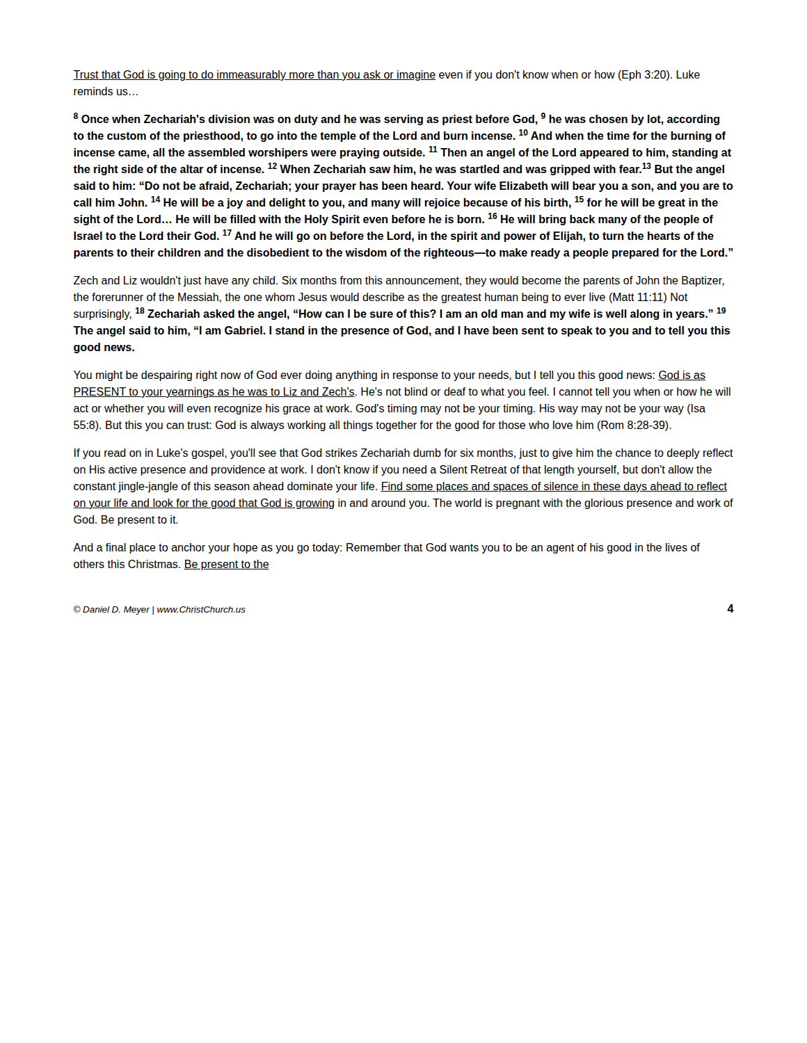Trust that God is going to do immeasurably more than you ask or imagine even if you don't know when or how (Eph 3:20). Luke reminds us…
8 Once when Zechariah's division was on duty and he was serving as priest before God, 9 he was chosen by lot, according to the custom of the priesthood, to go into the temple of the Lord and burn incense. 10 And when the time for the burning of incense came, all the assembled worshipers were praying outside. 11 Then an angel of the Lord appeared to him, standing at the right side of the altar of incense. 12 When Zechariah saw him, he was startled and was gripped with fear.13 But the angel said to him: “Do not be afraid, Zechariah; your prayer has been heard. Your wife Elizabeth will bear you a son, and you are to call him John. 14 He will be a joy and delight to you, and many will rejoice because of his birth, 15 for he will be great in the sight of the Lord… He will be filled with the Holy Spirit even before he is born. 16 He will bring back many of the people of Israel to the Lord their God. 17 And he will go on before the Lord, in the spirit and power of Elijah, to turn the hearts of the parents to their children and the disobedient to the wisdom of the righteous—to make ready a people prepared for the Lord.”
Zech and Liz wouldn't just have any child. Six months from this announcement, they would become the parents of John the Baptizer, the forerunner of the Messiah, the one whom Jesus would describe as the greatest human being to ever live (Matt 11:11) Not surprisingly, 18 Zechariah asked the angel, “How can I be sure of this? I am an old man and my wife is well along in years.” 19 The angel said to him, “I am Gabriel. I stand in the presence of God, and I have been sent to speak to you and to tell you this good news.
You might be despairing right now of God ever doing anything in response to your needs, but I tell you this good news: God is as PRESENT to your yearnings as he was to Liz and Zech's. He's not blind or deaf to what you feel. I cannot tell you when or how he will act or whether you will even recognize his grace at work. God's timing may not be your timing. His way may not be your way (Isa 55:8). But this you can trust: God is always working all things together for the good for those who love him (Rom 8:28-39).
If you read on in Luke's gospel, you'll see that God strikes Zechariah dumb for six months, just to give him the chance to deeply reflect on His active presence and providence at work. I don't know if you need a Silent Retreat of that length yourself, but don't allow the constant jingle-jangle of this season ahead dominate your life. Find some places and spaces of silence in these days ahead to reflect on your life and look for the good that God is growing in and around you. The world is pregnant with the glorious presence and work of God. Be present to it.
And a final place to anchor your hope as you go today: Remember that God wants you to be an agent of his good in the lives of others this Christmas. Be present to the
© Daniel D. Meyer | www.ChristChurch.us 4